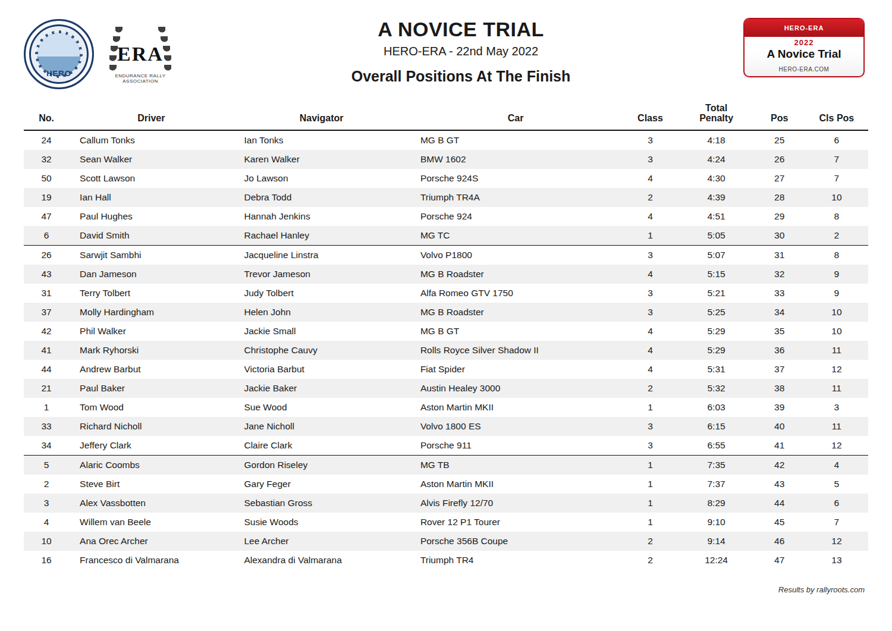ERA ENDURANCE RALLY ASSOCIATION
A NOVICE TRIAL
HERO-ERA - 22nd May 2022
Overall Positions At The Finish
HERO-ERA
2022
A Novice Trial
HERO-ERA.COM
| No. | Driver | Navigator | Car | Class | Total Penalty | Pos | Cls Pos |
| --- | --- | --- | --- | --- | --- | --- | --- |
| 24 | Callum Tonks | Ian Tonks | MG B GT | 3 | 4:18 | 25 | 6 |
| 32 | Sean Walker | Karen Walker | BMW 1602 | 3 | 4:24 | 26 | 7 |
| 50 | Scott Lawson | Jo Lawson | Porsche 924S | 4 | 4:30 | 27 | 7 |
| 19 | Ian Hall | Debra Todd | Triumph TR4A | 2 | 4:39 | 28 | 10 |
| 47 | Paul Hughes | Hannah Jenkins | Porsche 924 | 4 | 4:51 | 29 | 8 |
| 6 | David Smith | Rachael Hanley | MG TC | 1 | 5:05 | 30 | 2 |
| 26 | Sarwjit Sambhi | Jacqueline Linstra | Volvo P1800 | 3 | 5:07 | 31 | 8 |
| 43 | Dan Jameson | Trevor Jameson | MG B Roadster | 4 | 5:15 | 32 | 9 |
| 31 | Terry Tolbert | Judy Tolbert | Alfa Romeo GTV 1750 | 3 | 5:21 | 33 | 9 |
| 37 | Molly Hardingham | Helen John | MG B Roadster | 3 | 5:25 | 34 | 10 |
| 42 | Phil Walker | Jackie Small | MG B GT | 4 | 5:29 | 35 | 10 |
| 41 | Mark Ryhorski | Christophe Cauvy | Rolls Royce Silver Shadow II | 4 | 5:29 | 36 | 11 |
| 44 | Andrew Barbut | Victoria Barbut | Fiat Spider | 4 | 5:31 | 37 | 12 |
| 21 | Paul Baker | Jackie Baker | Austin Healey 3000 | 2 | 5:32 | 38 | 11 |
| 1 | Tom Wood | Sue Wood | Aston Martin MKII | 1 | 6:03 | 39 | 3 |
| 33 | Richard Nicholl | Jane Nicholl | Volvo 1800 ES | 3 | 6:15 | 40 | 11 |
| 34 | Jeffery Clark | Claire Clark | Porsche 911 | 3 | 6:55 | 41 | 12 |
| 5 | Alaric Coombs | Gordon Riseley | MG TB | 1 | 7:35 | 42 | 4 |
| 2 | Steve Birt | Gary Feger | Aston Martin MKII | 1 | 7:37 | 43 | 5 |
| 3 | Alex Vassbotten | Sebastian Gross | Alvis Firefly 12/70 | 1 | 8:29 | 44 | 6 |
| 4 | Willem van Beele | Susie Woods | Rover 12 P1 Tourer | 1 | 9:10 | 45 | 7 |
| 10 | Ana Orec Archer | Lee Archer | Porsche 356B Coupe | 2 | 9:14 | 46 | 12 |
| 16 | Francesco di Valmarana | Alexandra di Valmarana | Triumph TR4 | 2 | 12:24 | 47 | 13 |
Results by rallyroots.com